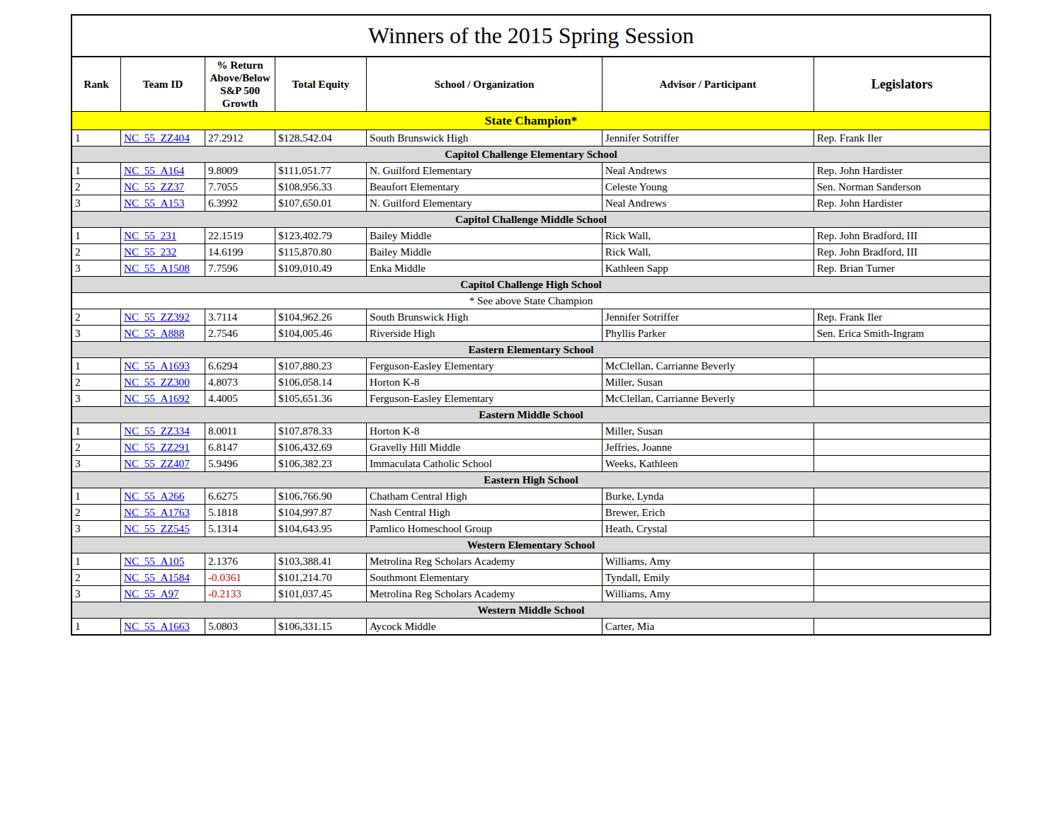Winners of the 2015 Spring Session
| Rank | Team ID | % Return Above/Below S&P 500 Growth | Total Equity | School / Organization | Advisor / Participant | Legislators |
| --- | --- | --- | --- | --- | --- | --- |
| State Champion* |
| 1 | NC_55_ZZ404 | 27.2912 | $128,542.04 | South Brunswick High | Jennifer Sotriffer | Rep. Frank Iler |
| Capitol Challenge Elementary School |
| 1 | NC_55_A164 | 9.8009 | $111,051.77 | N. Guilford Elementary | Neal Andrews | Rep. John Hardister |
| 2 | NC_55_ZZ37 | 7.7055 | $108,956.33 | Beaufort Elementary | Celeste Young | Sen. Norman Sanderson |
| 3 | NC_55_A153 | 6.3992 | $107,650.01 | N. Guilford Elementary | Neal Andrews | Rep. John Hardister |
| Capitol Challenge Middle School |
| 1 | NC_55_231 | 22.1519 | $123,402.79 | Bailey Middle | Rick Wall, | Rep. John Bradford, III |
| 2 | NC_55_232 | 14.6199 | $115,870.80 | Bailey Middle | Rick Wall, | Rep. John Bradford, III |
| 3 | NC_55_A1508 | 7.7596 | $109,010.49 | Enka Middle | Kathleen Sapp | Rep. Brian Turner |
| Capitol Challenge High School |
| * See above State Champion |
| 2 | NC_55_ZZ392 | 3.7114 | $104,962.26 | South Brunswick High | Jennifer Sotriffer | Rep. Frank Iler |
| 3 | NC_55_A888 | 2.7546 | $104,005.46 | Riverside High | Phyllis Parker | Sen. Erica Smith-Ingram |
| Eastern Elementary School |
| 1 | NC_55_A1693 | 6.6294 | $107,880.23 | Ferguson-Easley Elementary | McClellan, Carrianne Beverly | |
| 2 | NC_55_ZZ300 | 4.8073 | $106,058.14 | Horton K-8 | Miller, Susan | |
| 3 | NC_55_A1692 | 4.4005 | $105,651.36 | Ferguson-Easley Elementary | McClellan, Carrianne Beverly | |
| Eastern Middle School |
| 1 | NC_55_ZZ334 | 8.0011 | $107,878.33 | Horton K-8 | Miller, Susan | |
| 2 | NC_55_ZZ291 | 6.8147 | $106,432.69 | Gravelly Hill Middle | Jeffries, Joanne | |
| 3 | NC_55_ZZ407 | 5.9496 | $106,382.23 | Immaculata Catholic School | Weeks, Kathleen | |
| Eastern High School |
| 1 | NC_55_A266 | 6.6275 | $106,766.90 | Chatham Central High | Burke, Lynda | |
| 2 | NC_55_A1763 | 5.1818 | $104,997.87 | Nash Central High | Brewer, Erich | |
| 3 | NC_55_ZZ545 | 5.1314 | $104,643.95 | Pamlico Homeschool Group | Heath, Crystal | |
| Western Elementary School |
| 1 | NC_55_A105 | 2.1376 | $103,388.41 | Metrolina Reg Scholars Academy | Williams, Amy | |
| 2 | NC_55_A1584 | -0.0361 | $101,214.70 | Southmont Elementary | Tyndall, Emily | |
| 3 | NC_55_A97 | -0.2133 | $101,037.45 | Metrolina Reg Scholars Academy | Williams, Amy | |
| Western Middle School |
| 1 | NC_55_A1663 | 5.0803 | $106,331.15 | Aycock Middle | Carter, Mia | |